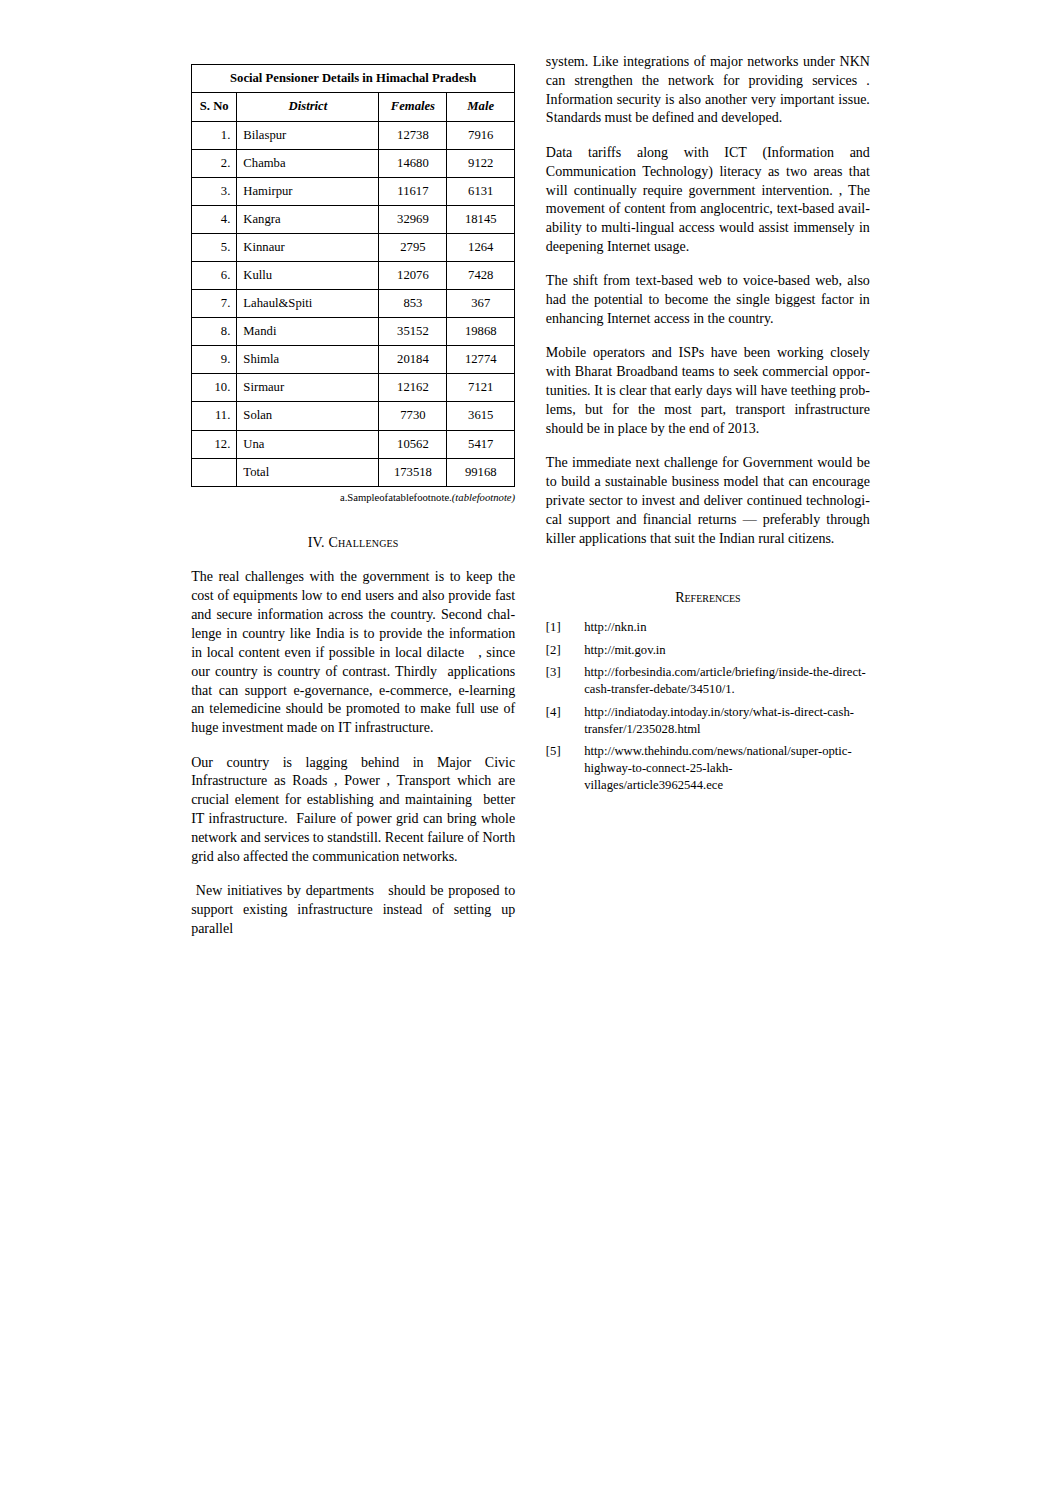| Social Pensioner Details in Himachal Pradesh |
| --- |
| S. No | District | Females | Male |
| 1. | Bilaspur | 12738 | 7916 |
| 2. | Chamba | 14680 | 9122 |
| 3. | Hamirpur | 11617 | 6131 |
| 4. | Kangra | 32969 | 18145 |
| 5. | Kinnaur | 2795 | 1264 |
| 6. | Kullu | 12076 | 7428 |
| 7. | Lahaul&Spiti | 853 | 367 |
| 8. | Mandi | 35152 | 19868 |
| 9. | Shimla | 20184 | 12774 |
| 10. | Sirmaur | 12162 | 7121 |
| 11. | Solan | 7730 | 3615 |
| 12. | Una | 10562 | 5417 |
| | Total | 173518 | 99168 |
a.Sampleofatablefootnote.(tablefootnote)
IV. Challenges
The real challenges with the government is to keep the cost of equipments low to end users and also provide fast and secure information across the country. Second challenge in country like India is to provide the information in local content even if possible in local dilacte , since our country is country of contrast. Thirdly applications that can support e-governance, e-commerce, e-learning an telemedicine should be promoted to make full use of huge investment made on IT infrastructure.
Our country is lagging behind in Major Civic Infrastructure as Roads , Power , Transport which are crucial element for establishing and maintaining better IT infrastructure. Failure of power grid can bring whole network and services to standstill. Recent failure of North grid also affected the communication networks.
New initiatives by departments should be proposed to support existing infrastructure instead of setting up parallel
system. Like integrations of major networks under NKN can strengthen the network for providing services . Information security is also another very important issue. Standards must be defined and developed.
Data tariffs along with ICT (Information and Communication Technology) literacy as two areas that will continually require government intervention. , The movement of content from anglocentric, text-based availability to multi-lingual access would assist immensely in deepening Internet usage.
The shift from text-based web to voice-based web, also had the potential to become the single biggest factor in enhancing Internet access in the country.
Mobile operators and ISPs have been working closely with Bharat Broadband teams to seek commercial opportunities. It is clear that early days will have teething problems, but for the most part, transport infrastructure should be in place by the end of 2013.
The immediate next challenge for Government would be to build a sustainable business model that can encourage private sector to invest and deliver continued technological support and financial returns — preferably through killer applications that suit the Indian rural citizens.
References
[1] http://nkn.in
[2] http://mit.gov.in
[3] http://forbesindia.com/article/briefing/inside-the-direct-cash-transfer-debate/34510/1.
[4] http://indiatoday.intoday.in/story/what-is-direct-cash-transfer/1/235028.html
[5] http://www.thehindu.com/news/national/super-optic-highway-to-connect-25-lakh-villages/article3962544.ece